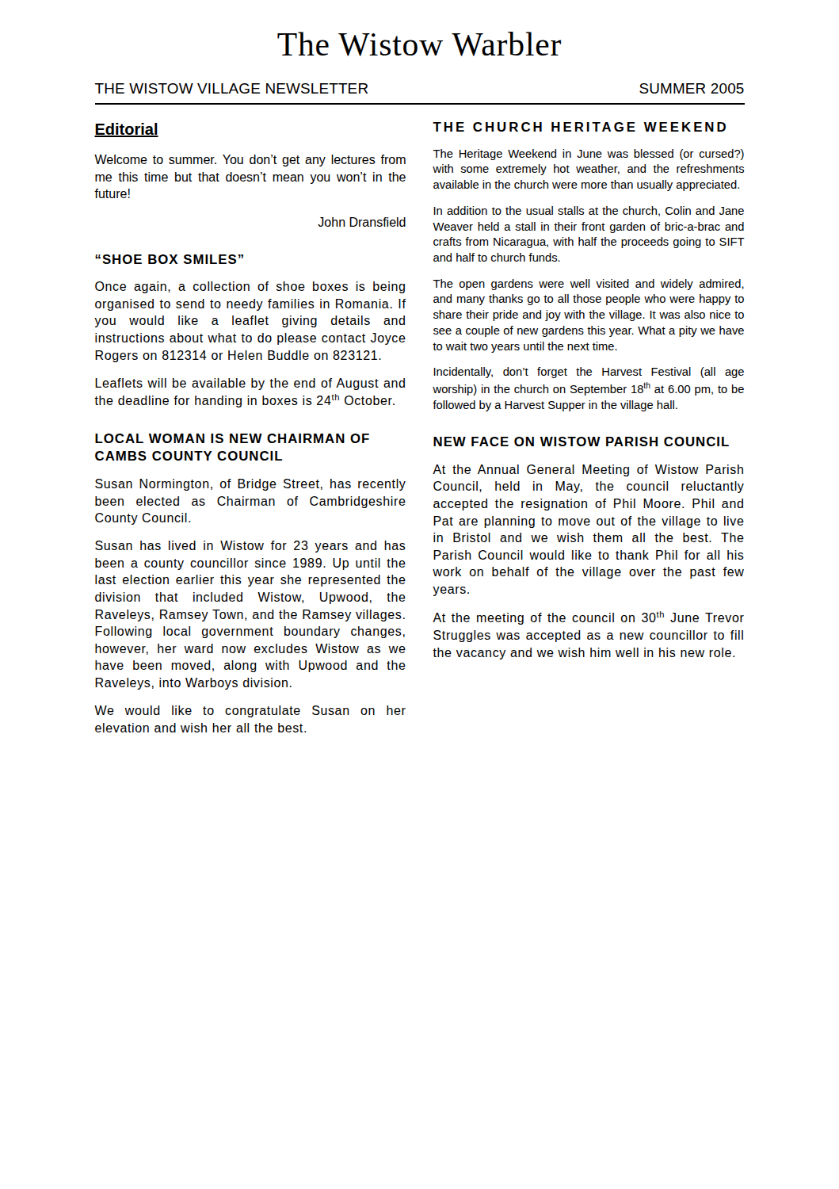The Wistow Warbler
THE WISTOW VILLAGE NEWSLETTER SUMMER 2005
Editorial
Welcome to summer. You don’t get any lectures from me this time but that doesn’t mean you won’t in the future!
John Dransfield
“SHOE BOX SMILES”
Once again, a collection of shoe boxes is being organised to send to needy families in Romania. If you would like a leaflet giving details and instructions about what to do please contact Joyce Rogers on 812314 or Helen Buddle on 823121.
Leaflets will be available by the end of August and the deadline for handing in boxes is 24th October.
LOCAL WOMAN IS NEW CHAIRMAN OF CAMBS COUNTY COUNCIL
Susan Normington, of Bridge Street, has recently been elected as Chairman of Cambridgeshire County Council.
Susan has lived in Wistow for 23 years and has been a county councillor since 1989. Up until the last election earlier this year she represented the division that included Wistow, Upwood, the Raveleys, Ramsey Town, and the Ramsey villages. Following local government boundary changes, however, her ward now excludes Wistow as we have been moved, along with Upwood and the Raveleys, into Warboys division.
We would like to congratulate Susan on her elevation and wish her all the best.
THE CHURCH HERITAGE WEEKEND
The Heritage Weekend in June was blessed (or cursed?) with some extremely hot weather, and the refreshments available in the church were more than usually appreciated.
In addition to the usual stalls at the church, Colin and Jane Weaver held a stall in their front garden of bric-a-brac and crafts from Nicaragua, with half the proceeds going to SIFT and half to church funds.
The open gardens were well visited and widely admired, and many thanks go to all those people who were happy to share their pride and joy with the village. It was also nice to see a couple of new gardens this year. What a pity we have to wait two years until the next time.
Incidentally, don’t forget the Harvest Festival (all age worship) in the church on September 18th at 6.00 pm, to be followed by a Harvest Supper in the village hall.
NEW FACE ON WISTOW PARISH COUNCIL
At the Annual General Meeting of Wistow Parish Council, held in May, the council reluctantly accepted the resignation of Phil Moore. Phil and Pat are planning to move out of the village to live in Bristol and we wish them all the best. The Parish Council would like to thank Phil for all his work on behalf of the village over the past few years.
At the meeting of the council on 30th June Trevor Struggles was accepted as a new councillor to fill the vacancy and we wish him well in his new role.